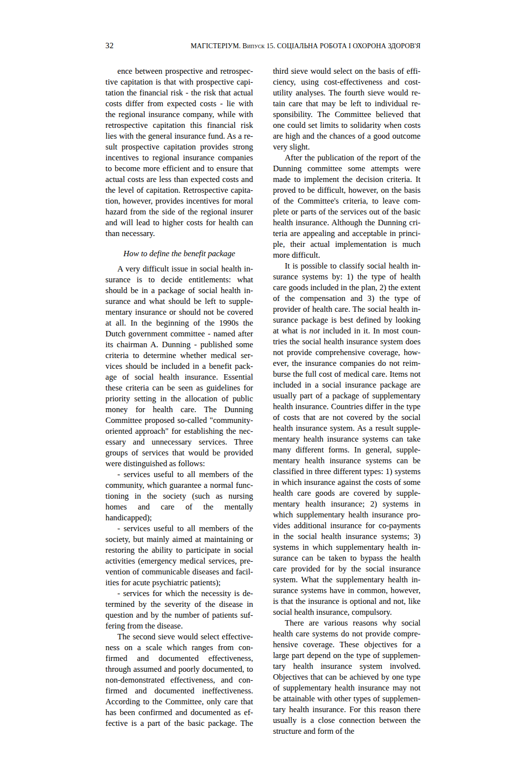32 МАГІСТЕРІУМ. Випуск 15. СОЦІАЛЬНА РОБОТА І ОХОРОНА ЗДОРОВ'Я
ence between prospective and retrospective capitation is that with prospective capitation the financial risk - the risk that actual costs differ from expected costs - lie with the regional insurance company, while with retrospective capitation this financial risk lies with the general insurance fund. As a result prospective capitation provides strong incentives to regional insurance companies to become more efficient and to ensure that actual costs are less than expected costs and the level of capitation. Retrospective capitation, however, provides incentives for moral hazard from the side of the regional insurer and will lead to higher costs for health can than necessary.
How to define the benefit package
A very difficult issue in social health insurance is to decide entitlements: what should be in a package of social health insurance and what should be left to supplementary insurance or should not be covered at all. In the beginning of the 1990s the Dutch government committee - named after its chairman A. Dunning - published some criteria to determine whether medical services should be included in a benefit package of social health insurance. Essential these criteria can be seen as guidelines for priority setting in the allocation of public money for health care. The Dunning Committee proposed so-called "community-oriented approach" for establishing the necessary and unnecessary services. Three groups of services that would be provided were distinguished as follows:
services useful to all members of the community, which guarantee a normal functioning in the society (such as nursing homes and care of the mentally handicapped);
services useful to all members of the society, but mainly aimed at maintaining or restoring the ability to participate in social activities (emergency medical services, prevention of communicable diseases and facilities for acute psychiatric patients);
services for which the necessity is determined by the severity of the disease in question and by the number of patients suffering from the disease.
The second sieve would select effectiveness on a scale which ranges from confirmed and documented effectiveness, through assumed and poorly documented, to non-demonstrated effectiveness, and confirmed and documented ineffectiveness. According to the Committee, only care that has been confirmed and documented as effective is a part of the basic package. The third sieve would select on the basis of efficiency, using cost-effectiveness and cost-utility analyses. The fourth sieve would retain care that may be left to individual responsibility. The Committee believed that one could set limits to solidarity when costs are high and the chances of a good outcome very slight.
After the publication of the report of the Dunning committee some attempts were made to implement the decision criteria. It proved to be difficult, however, on the basis of the Committee's criteria, to leave complete or parts of the services out of the basic health insurance. Although the Dunning criteria are appealing and acceptable in principle, their actual implementation is much more difficult.
It is possible to classify social health insurance systems by: 1) the type of health care goods included in the plan, 2) the extent of the compensation and 3) the type of provider of health care. The social health insurance package is best defined by looking at what is not included in it. In most countries the social health insurance system does not provide comprehensive coverage, however, the insurance companies do not reimburse the full cost of medical care. Items not included in a social insurance package are usually part of a package of supplementary health insurance. Countries differ in the type of costs that are not covered by the social health insurance system. As a result supplementary health insurance systems can take many different forms. In general, supplementary health insurance systems can be classified in three different types: 1) systems in which insurance against the costs of some health care goods are covered by supplementary health insurance; 2) systems in which supplementary health insurance provides additional insurance for co-payments in the social health insurance systems; 3) systems in which supplementary health insurance can be taken to bypass the health care provided for by the social insurance system. What the supplementary health insurance systems have in common, however, is that the insurance is optional and not, like social health insurance, compulsory.
There are various reasons why social health care systems do not provide comprehensive coverage. These objectives for a large part depend on the type of supplementary health insurance system involved. Objectives that can be achieved by one type of supplementary health insurance may not be attainable with other types of supplementary health insurance. For this reason there usually is a close connection between the structure and form of the